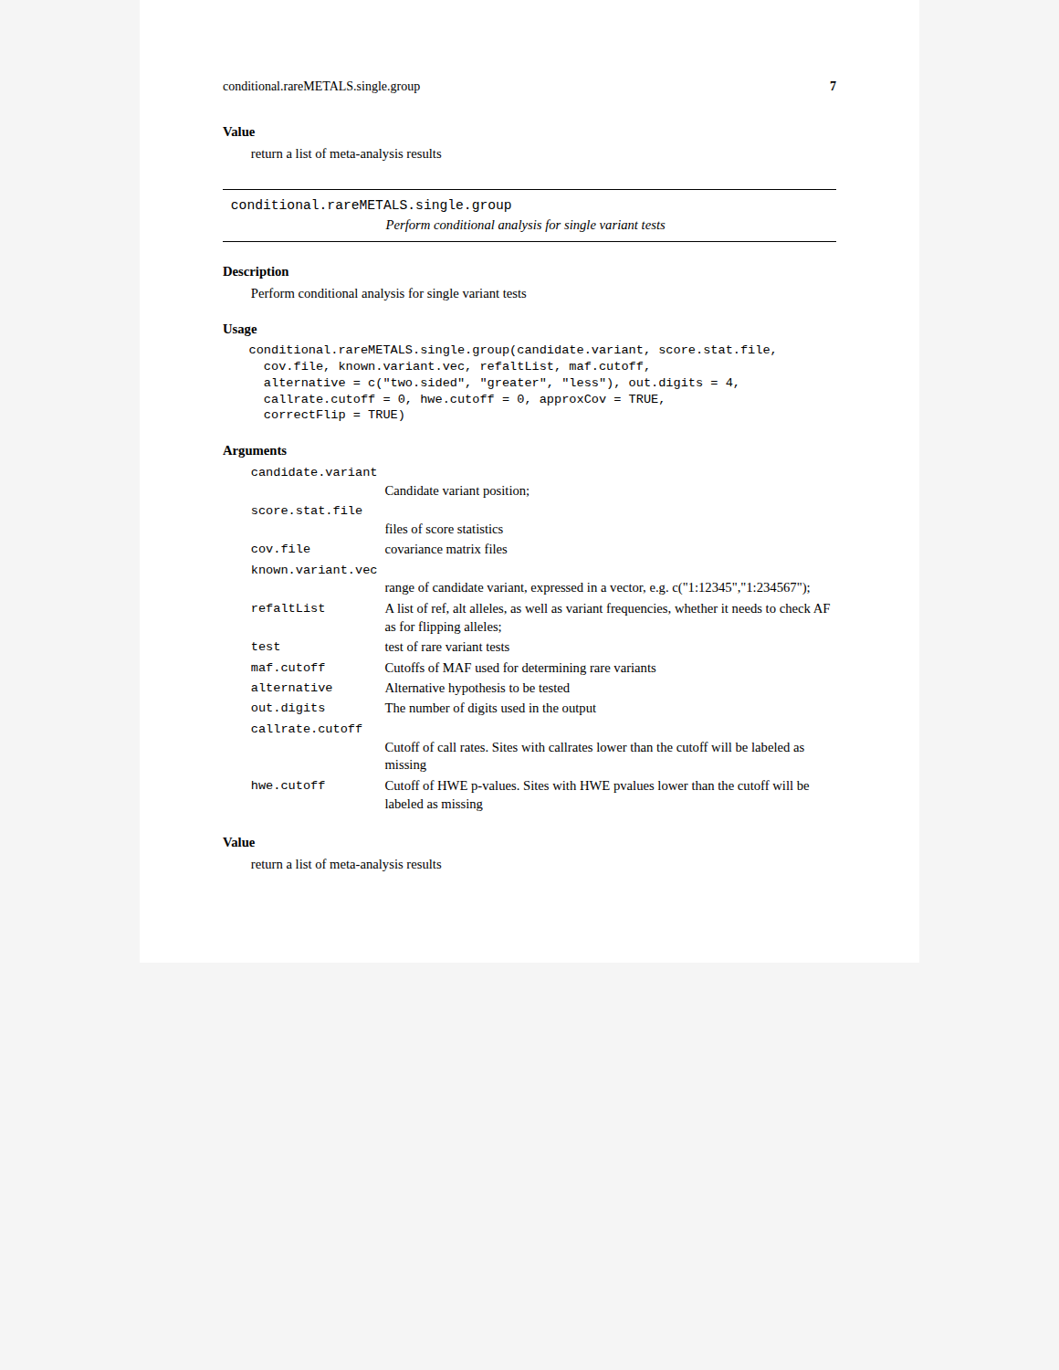conditional.rareMETALS.single.group 7
Value
return a list of meta-analysis results
conditional.rareMETALS.single.group
Perform conditional analysis for single variant tests
Description
Perform conditional analysis for single variant tests
Usage
conditional.rareMETALS.single.group(candidate.variant, score.stat.file,
  cov.file, known.variant.vec, refaltList, maf.cutoff,
  alternative = c("two.sided", "greater", "less"), out.digits = 4,
  callrate.cutoff = 0, hwe.cutoff = 0, approxCov = TRUE,
  correctFlip = TRUE)
Arguments
candidate.variant
Candidate variant position;
score.stat.file
files of score statistics
cov.file
covariance matrix files
known.variant.vec
range of candidate variant, expressed in a vector, e.g. c("1:12345","1:234567");
refaltList
A list of ref, alt alleles, as well as variant frequencies, whether it needs to check AF as for flipping alleles;
test
test of rare variant tests
maf.cutoff
Cutoffs of MAF used for determining rare variants
alternative
Alternative hypothesis to be tested
out.digits
The number of digits used in the output
callrate.cutoff
Cutoff of call rates. Sites with callrates lower than the cutoff will be labeled as missing
hwe.cutoff
Cutoff of HWE p-values. Sites with HWE pvalues lower than the cutoff will be labeled as missing
Value
return a list of meta-analysis results